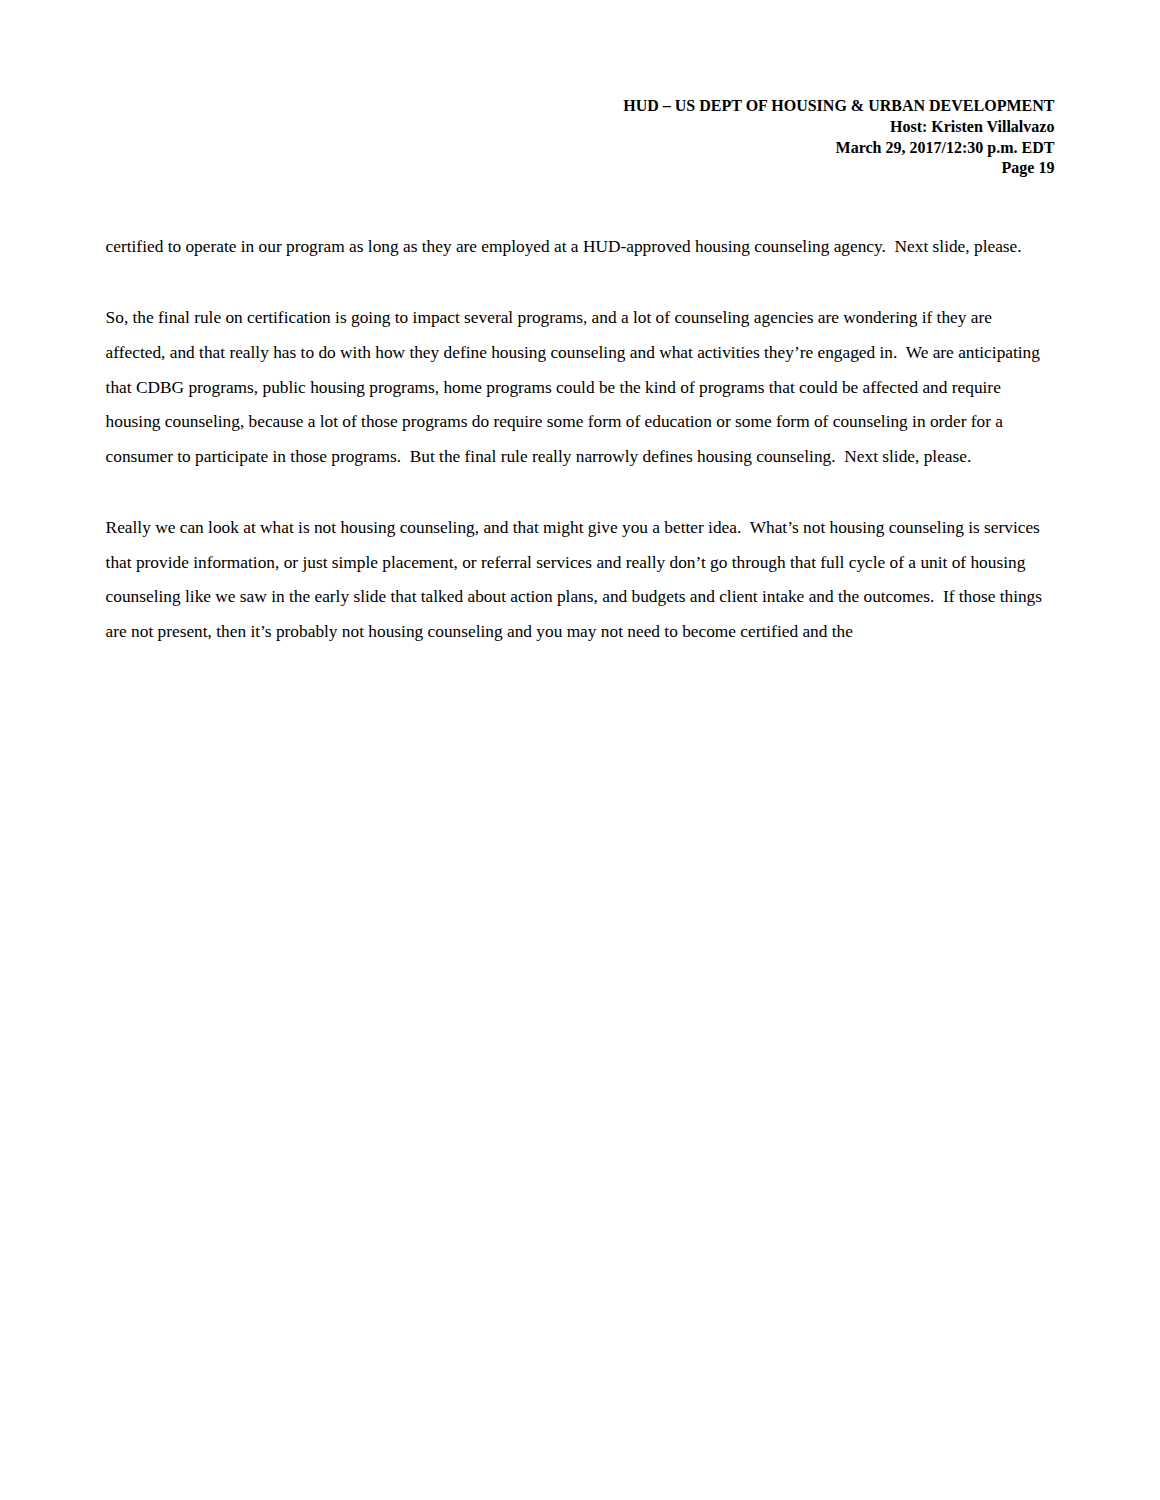HUD – US DEPT OF HOUSING & URBAN DEVELOPMENT
Host: Kristen Villalvazo
March 29, 2017/12:30 p.m. EDT
Page 19
certified to operate in our program as long as they are employed at a HUD-approved housing counseling agency. Next slide, please.
So, the final rule on certification is going to impact several programs, and a lot of counseling agencies are wondering if they are affected, and that really has to do with how they define housing counseling and what activities they’re engaged in. We are anticipating that CDBG programs, public housing programs, home programs could be the kind of programs that could be affected and require housing counseling, because a lot of those programs do require some form of education or some form of counseling in order for a consumer to participate in those programs. But the final rule really narrowly defines housing counseling. Next slide, please.
Really we can look at what is not housing counseling, and that might give you a better idea. What’s not housing counseling is services that provide information, or just simple placement, or referral services and really don’t go through that full cycle of a unit of housing counseling like we saw in the early slide that talked about action plans, and budgets and client intake and the outcomes. If those things are not present, then it’s probably not housing counseling and you may not need to become certified and the